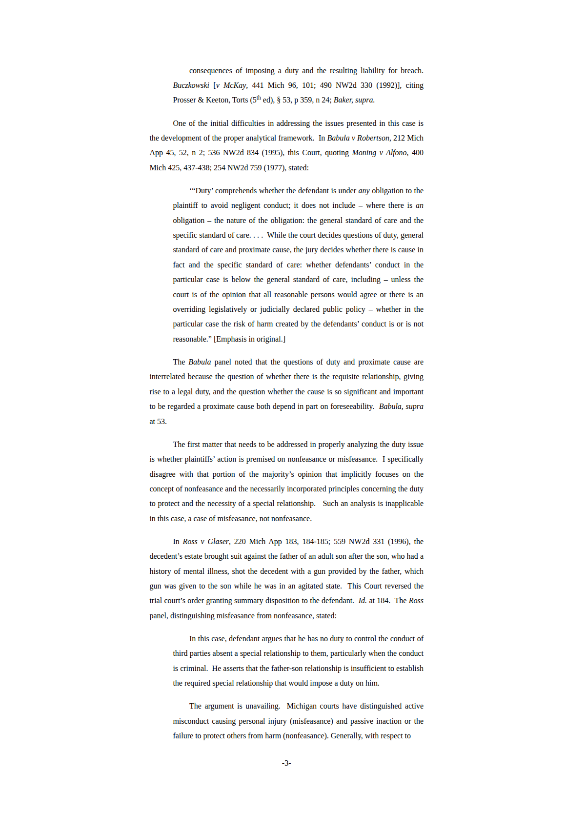consequences of imposing a duty and the resulting liability for breach. Buczkowski [v McKay, 441 Mich 96, 101; 490 NW2d 330 (1992)], citing Prosser & Keeton, Torts (5th ed), § 53, p 359, n 24; Baker, supra.
One of the initial difficulties in addressing the issues presented in this case is the development of the proper analytical framework. In Babula v Robertson, 212 Mich App 45, 52, n 2; 536 NW2d 834 (1995), this Court, quoting Moning v Alfono, 400 Mich 425, 437-438; 254 NW2d 759 (1977), stated:
‘“Duty’ comprehends whether the defendant is under any obligation to the plaintiff to avoid negligent conduct; it does not include – where there is an obligation – the nature of the obligation: the general standard of care and the specific standard of care. . . . While the court decides questions of duty, general standard of care and proximate cause, the jury decides whether there is cause in fact and the specific standard of care: whether defendants’ conduct in the particular case is below the general standard of care, including – unless the court is of the opinion that all reasonable persons would agree or there is an overriding legislatively or judicially declared public policy – whether in the particular case the risk of harm created by the defendants’ conduct is or is not reasonable.” [Emphasis in original.]
The Babula panel noted that the questions of duty and proximate cause are interrelated because the question of whether there is the requisite relationship, giving rise to a legal duty, and the question whether the cause is so significant and important to be regarded a proximate cause both depend in part on foreseeability. Babula, supra at 53.
The first matter that needs to be addressed in properly analyzing the duty issue is whether plaintiffs’ action is premised on nonfeasance or misfeasance. I specifically disagree with that portion of the majority’s opinion that implicitly focuses on the concept of nonfeasance and the necessarily incorporated principles concerning the duty to protect and the necessity of a special relationship. Such an analysis is inapplicable in this case, a case of misfeasance, not nonfeasance.
In Ross v Glaser, 220 Mich App 183, 184-185; 559 NW2d 331 (1996), the decedent’s estate brought suit against the father of an adult son after the son, who had a history of mental illness, shot the decedent with a gun provided by the father, which gun was given to the son while he was in an agitated state. This Court reversed the trial court’s order granting summary disposition to the defendant. Id. at 184. The Ross panel, distinguishing misfeasance from nonfeasance, stated:
In this case, defendant argues that he has no duty to control the conduct of third parties absent a special relationship to them, particularly when the conduct is criminal. He asserts that the father-son relationship is insufficient to establish the required special relationship that would impose a duty on him.
The argument is unavailing. Michigan courts have distinguished active misconduct causing personal injury (misfeasance) and passive inaction or the failure to protect others from harm (nonfeasance). Generally, with respect to
-3-